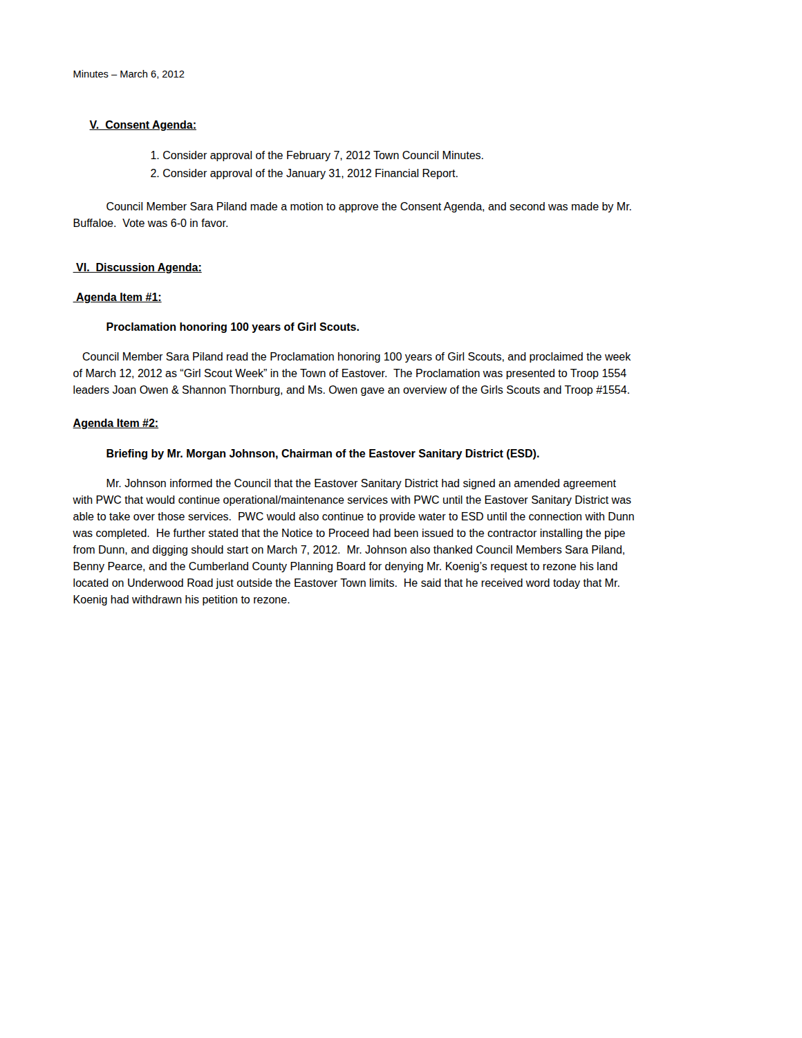Minutes – March 6, 2012
V. Consent Agenda:
Consider approval of the February 7, 2012 Town Council Minutes.
Consider approval of the January 31, 2012 Financial Report.
Council Member Sara Piland made a motion to approve the Consent Agenda, and second was made by Mr. Buffaloe. Vote was 6-0 in favor.
VI. Discussion Agenda:
Agenda Item #1:
Proclamation honoring 100 years of Girl Scouts.
Council Member Sara Piland read the Proclamation honoring 100 years of Girl Scouts, and proclaimed the week of March 12, 2012 as “Girl Scout Week” in the Town of Eastover. The Proclamation was presented to Troop 1554 leaders Joan Owen & Shannon Thornburg, and Ms. Owen gave an overview of the Girls Scouts and Troop #1554.
Agenda Item #2:
Briefing by Mr. Morgan Johnson, Chairman of the Eastover Sanitary District (ESD).
Mr. Johnson informed the Council that the Eastover Sanitary District had signed an amended agreement with PWC that would continue operational/maintenance services with PWC until the Eastover Sanitary District was able to take over those services. PWC would also continue to provide water to ESD until the connection with Dunn was completed. He further stated that the Notice to Proceed had been issued to the contractor installing the pipe from Dunn, and digging should start on March 7, 2012. Mr. Johnson also thanked Council Members Sara Piland, Benny Pearce, and the Cumberland County Planning Board for denying Mr. Koenig’s request to rezone his land located on Underwood Road just outside the Eastover Town limits. He said that he received word today that Mr. Koenig had withdrawn his petition to rezone.